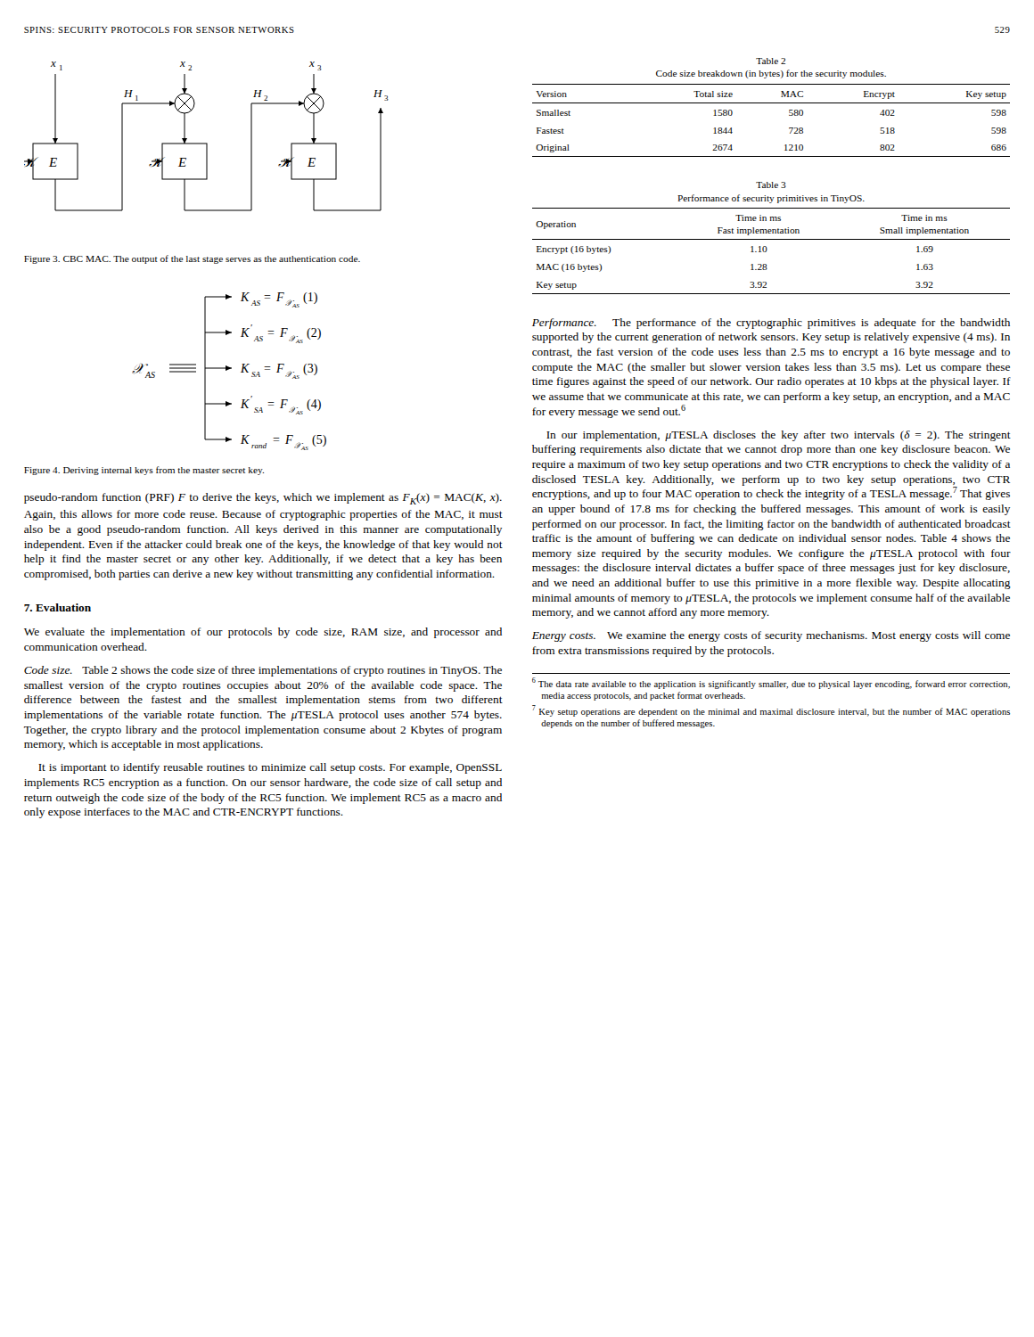SPINS: SECURITY PROTOCOLS FOR SENSOR NETWORKS 529
x 1 x 2 x 3 E E E 𝒦 𝒦 𝒦 H 1 H 2 H 3
Figure 3. CBC MAC. The output of the last stage serves as the authentication code.
𝒳 AS K AS = F 𝒳 AS (1) K ′ AS = F 𝒳 AS (2) K SA = F 𝒳 AS (3) K ′ SA = F 𝒳 AS (4) K rand = F 𝒳 AS (5)
Figure 4. Deriving internal keys from the master secret key.
pseudo-random function (PRF) F to derive the keys, which we implement as FK(x) = MAC(K, x). Again, this allows for more code reuse. Because of cryptographic properties of the MAC, it must also be a good pseudo-random function. All keys derived in this manner are computationally independent. Even if the attacker could break one of the keys, the knowledge of that key would not help it find the master secret or any other key. Additionally, if we detect that a key has been compromised, both parties can derive a new key without transmitting any confidential information.
7. Evaluation
We evaluate the implementation of our protocols by code size, RAM size, and processor and communication overhead.
Code size. Table 2 shows the code size of three implementations of crypto routines in TinyOS. The smallest version of the crypto routines occupies about 20% of the available code space. The difference between the fastest and the smallest implementation stems from two different implementations of the variable rotate function. The μ TESLA protocol uses another 574 bytes. Together, the crypto library and the protocol implementation consume about 2 Kbytes of program memory, which is acceptable in most applications.
It is important to identify reusable routines to minimize call setup costs. For example, OpenSSL implements RC5 encryption as a function. On our sensor hardware, the code size of call setup and return outweigh the code size of the body of the RC5 function. We implement RC5 as a macro and only expose interfaces to the MAC and CTR-ENCRYPT functions.
Table 2 Code size breakdown (in bytes) for the security modules.
| Version | Total size | MAC | Encrypt | Key setup |
| --- | --- | --- | --- | --- |
| Smallest | 1580 | 580 | 402 | 598 |
| Fastest | 1844 | 728 | 518 | 598 |
| Original | 2674 | 1210 | 802 | 686 |
Table 3 Performance of security primitives in TinyOS.
| Operation | Time in ms Fast implementation | Time in ms Small implementation |
| --- | --- | --- |
| Encrypt (16 bytes) | 1.10 | 1.69 |
| MAC (16 bytes) | 1.28 | 1.63 |
| Key setup | 3.92 | 3.92 |
Performance. The performance of the cryptographic primitives is adequate for the bandwidth supported by the current generation of network sensors. Key setup is relatively expensive (4 ms). In contrast, the fast version of the code uses less than 2.5 ms to encrypt a 16 byte message and to compute the MAC (the smaller but slower version takes less than 3.5 ms). Let us compare these time figures against the speed of our network. Our radio operates at 10 kbps at the physical layer. If we assume that we communicate at this rate, we can perform a key setup, an encryption, and a MAC for every message we send out.6
In our implementation, μ TESLA discloses the key after two intervals (δ = 2). The stringent buffering requirements also dictate that we cannot drop more than one key disclosure beacon. We require a maximum of two key setup operations and two CTR encryptions to check the validity of a disclosed TESLA key. Additionally, we perform up to two key setup operations, two CTR encryptions, and up to four MAC operation to check the integrity of a TESLA message.7 That gives an upper bound of 17.8 ms for checking the buffered messages. This amount of work is easily performed on our processor. In fact, the limiting factor on the bandwidth of authenticated broadcast traffic is the amount of buffering we can dedicate on individual sensor nodes. Table 4 shows the memory size required by the security modules. We configure the μ TESLA protocol with four messages: the disclosure interval dictates a buffer space of three messages just for key disclosure, and we need an additional buffer to use this primitive in a more flexible way. Despite allocating minimal amounts of memory to μ TESLA, the protocols we implement consume half of the available memory, and we cannot afford any more memory.
Energy costs. We examine the energy costs of security mechanisms. Most energy costs will come from extra transmissions required by the protocols.
6 The data rate available to the application is significantly smaller, due to physical layer encoding, forward error correction, media access protocols, and packet format overheads.
7 Key setup operations are dependent on the minimal and maximal disclosure interval, but the number of MAC operations depends on the number of buffered messages.